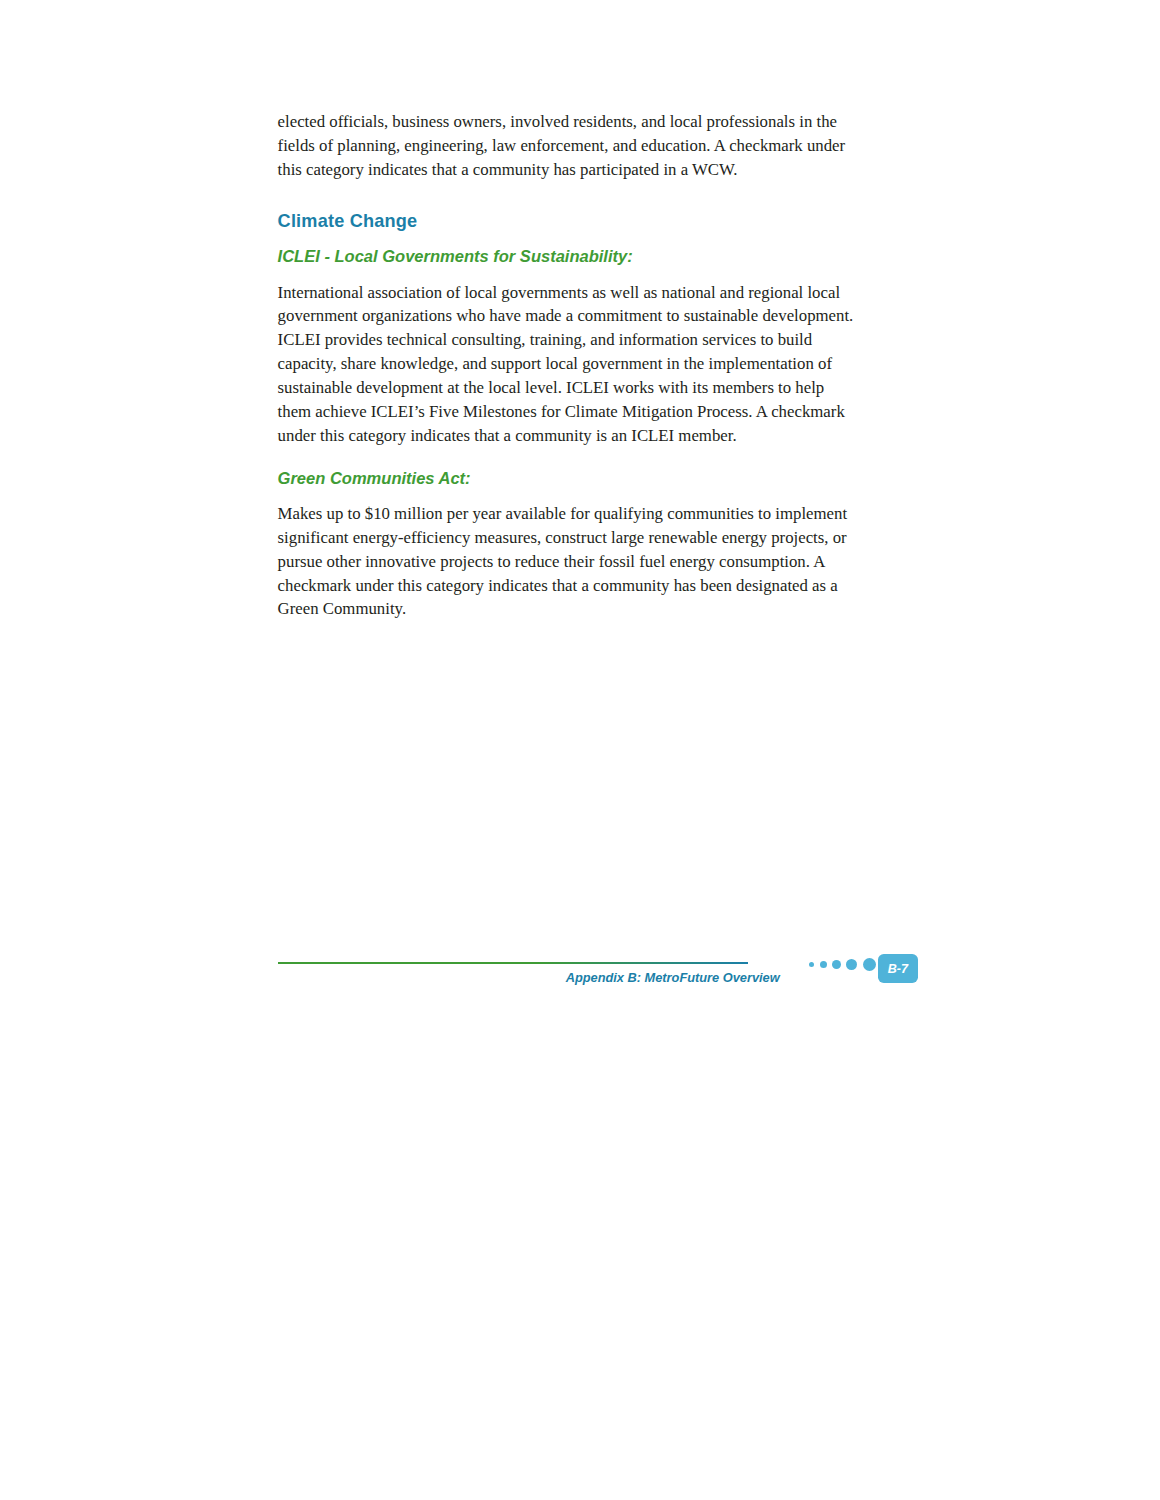elected officials, business owners, involved residents, and local professionals in the fields of planning, engineering, law enforcement, and education. A checkmark under this category indicates that a community has participated in a WCW.
Climate Change
ICLEI - Local Governments for Sustainability:
International association of local governments as well as national and regional local government organizations who have made a commitment to sustainable development. ICLEI provides technical consulting, training, and information services to build capacity, share knowledge, and support local government in the implementation of sustainable development at the local level. ICLEI works with its members to help them achieve ICLEI’s Five Milestones for Climate Mitigation Process. A checkmark under this category indicates that a community is an ICLEI member.
Green Communities Act:
Makes up to $10 million per year available for qualifying communities to implement significant energy-efficiency measures, construct large renewable energy projects, or pursue other innovative projects to reduce their fossil fuel energy consumption. A checkmark under this category indicates that a community has been designated as a Green Community.
Appendix B: MetroFuture Overview
B-7